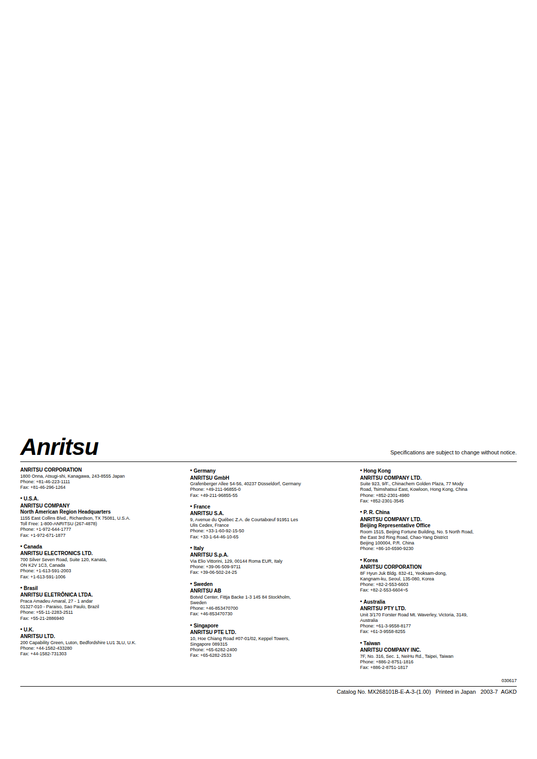Anritsu
Specifications are subject to change without notice.
ANRITSU CORPORATION
1800 Onna, Atsugi-shi, Kanagawa, 243-8555 Japan
Phone: +81-46-223-1111
Fax: +81-46-296-1264
U.S.A.
ANRITSU COMPANY
North American Region Headquarters
1155 East Collins Blvd., Richardson, TX 75081, U.S.A.
Toll Free: 1-800-ANRITSU (267-4878)
Phone: +1-972-644-1777
Fax: +1-972-671-1877
Canada
ANRITSU ELECTRONICS LTD.
700 Silver Seven Road, Suite 120, Kanata,
ON K2V 1C3, Canada
Phone: +1-613-591-2003
Fax: +1-613-591-1006
Brasil
ANRITSU ELETRÔNICA LTDA.
Praca Amadeu Amaral, 27 - 1 andar
01327-010 - Paraiso, Sao Paulo, Brazil
Phone: +55-11-2283-2511
Fax: +55-21-2886940
U.K.
ANRITSU LTD.
200 Capability Green, Luton, Bedfordshire LU1 3LU, U.K.
Phone: +44-1582-433280
Fax: +44-1582-731303
Germany
ANRITSU GmbH
Grafenberger Allee 54-56, 40237 Düsseldorf, Germany
Phone: +49-211-96855-0
Fax: +49-211-96855-55
France
ANRITSU S.A.
9, Avenue du Québec Z.A. de Courtabœuf 91951 Les
Ulis Cedex, France
Phone: +33-1-60-92-15-50
Fax: +33-1-64-46-10-65
Italy
ANRITSU S.p.A.
Via Elio Vittorini, 129, 00144 Roma EUR, Italy
Phone: +39-06-509-9711
Fax: +39-06-502-24-25
Sweden
ANRITSU AB
Botvid Center, Fittja Backe 1-3 145 84 Stockholm,
Sweden
Phone: +46-853470700
Fax: +46-853470730
Singapore
ANRITSU PTE LTD.
10, Hoe Chiang Road #07-01/02, Keppel Towers,
Singapore 089315
Phone: +65-6282-2400
Fax: +65-6282-2533
Hong Kong
ANRITSU COMPANY LTD.
Suite 923, 9/F., Chinachem Golden Plaza, 77 Mody
Road, Tsimshatsui East, Kowloon, Hong Kong, China
Phone: +852-2301-4980
Fax: +852-2301-3545
P. R. China
ANRITSU COMPANY LTD.
Beijing Representative Office
Room 1515, Beijing Fortune Building, No. 5 North Road,
the East 3rd Ring Road, Chao-Yang District
Beijing 100004, P.R. China
Phone: +86-10-6590-9230
Korea
ANRITSU CORPORATION
8F Hyun Juk Bldg. 832-41, Yeoksam-dong,
Kangnam-ku, Seoul, 135-080, Korea
Phone: +82-2-553-6603
Fax: +82-2-553-6604~5
Australia
ANRITSU PTY LTD.
Unit 3/170 Forster Road Mt. Waverley, Victoria, 3149,
Australia
Phone: +61-3-9558-8177
Fax: +61-3-9558-8255
Taiwan
ANRITSU COMPANY INC.
7F, No. 316, Sec. 1, NeiHu Rd., Taipei, Taiwan
Phone: +886-2-8751-1816
Fax: +886-2-8751-1817
030617
Catalog No. MX268101B-E-A-3-(1.00) Printed in Japan 2003-7 AGKD